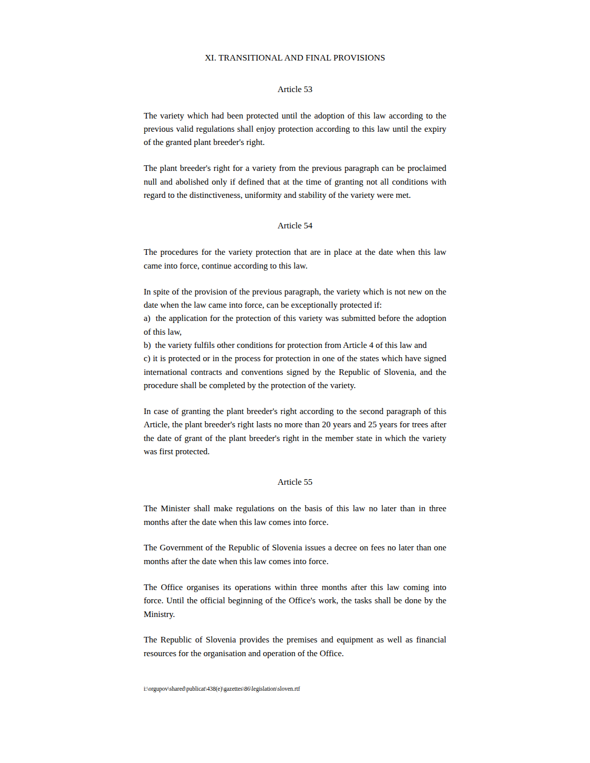XI. TRANSITIONAL AND FINAL PROVISIONS
Article 53
The variety which had been protected until the adoption of this law according to the previous valid regulations shall enjoy protection according to this law until the expiry of the granted plant breeder's right.
The plant breeder's right for a variety from the previous paragraph can be proclaimed null and abolished only if defined that at the time of granting not all conditions with regard to the distinctiveness, uniformity and stability of the variety were met.
Article 54
The procedures for the variety protection that are in place at the date when this law came into force, continue according to this law.
In spite of the provision of the previous paragraph, the variety which is not new on the date when the law came into force, can be exceptionally protected if:
a) the application for the protection of this variety was submitted before the adoption of this law,
b) the variety fulfils other conditions for protection from Article 4 of this law and
c) it is protected or in the process for protection in one of the states which have signed international contracts and conventions signed by the Republic of Slovenia, and the procedure shall be completed by the protection of the variety.
In case of granting the plant breeder's right according to the second paragraph of this Article, the plant breeder's right lasts no more than 20 years and 25 years for trees after the date of grant of the plant breeder's right in the member state in which the variety was first protected.
Article 55
The Minister shall make regulations on the basis of this law no later than in three months after the date when this law comes into force.
The Government of the Republic of Slovenia issues a decree on fees no later than one months after the date when this law comes into force.
The Office organises its operations within three months after this law coming into force. Until the official beginning of the Office's work, the tasks shall be done by the Ministry.
The Republic of Slovenia provides the premises and equipment as well as financial resources for the organisation and operation of the Office.
i:\orgupov\shared\publicat\438(e)\gazettes\86\legislation\sloven.rtf